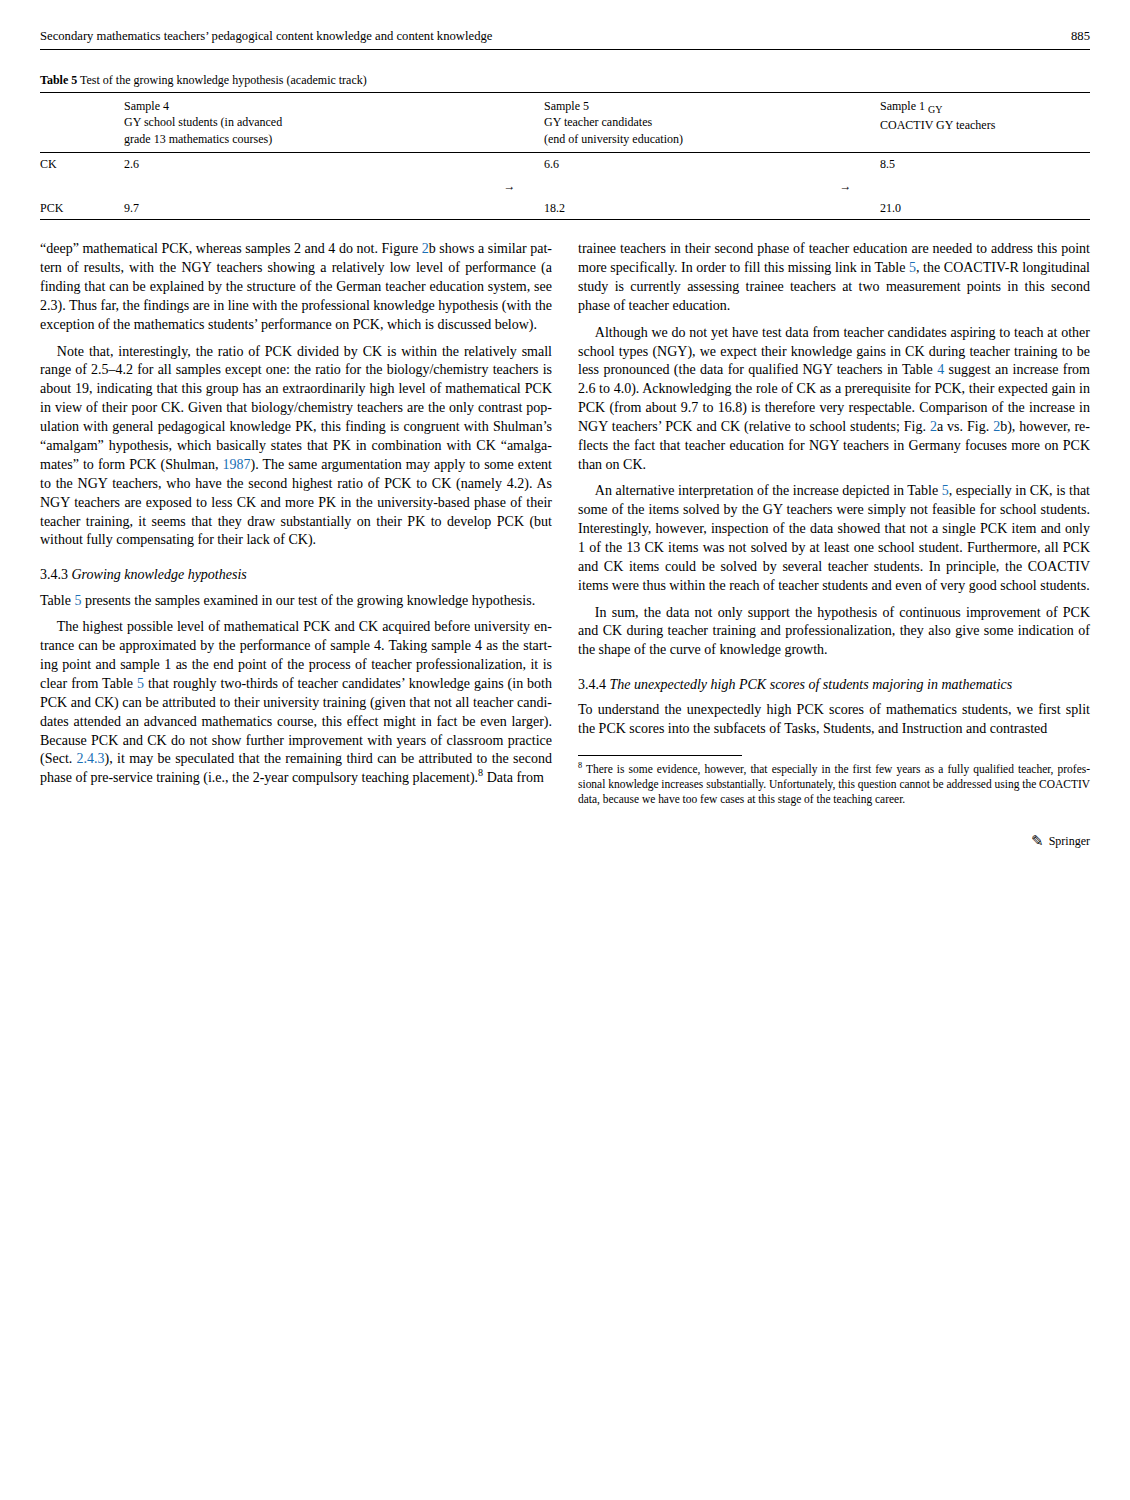Secondary mathematics teachers’ pedagogical content knowledge and content knowledge
885
Table 5 Test of the growing knowledge hypothesis (academic track)
| | Sample 4 GY school students (in advanced grade 13 mathematics courses) | | Sample 5 GY teacher candidates (end of university education) | | Sample 1 GY COACTIV GY teachers |
| --- | --- | --- | --- | --- | --- |
| CK | 2.6 | | 6.6 | | 8.5 |
| | | → | | → | |
| PCK | 9.7 | | 18.2 | | 21.0 |
“deep” mathematical PCK, whereas samples 2 and 4 do not. Figure 2b shows a similar pattern of results, with the NGY teachers showing a relatively low level of performance (a finding that can be explained by the structure of the German teacher education system, see 2.3). Thus far, the findings are in line with the professional knowledge hypothesis (with the exception of the mathematics students’ performance on PCK, which is discussed below).
Note that, interestingly, the ratio of PCK divided by CK is within the relatively small range of 2.5–4.2 for all samples except one: the ratio for the biology/chemistry teachers is about 19, indicating that this group has an extraordinarily high level of mathematical PCK in view of their poor CK. Given that biology/chemistry teachers are the only contrast population with general pedagogical knowledge PK, this finding is congruent with Shulman’s “amalgam” hypothesis, which basically states that PK in combination with CK “amalgamates” to form PCK (Shulman, 1987). The same argumentation may apply to some extent to the NGY teachers, who have the second highest ratio of PCK to CK (namely 4.2). As NGY teachers are exposed to less CK and more PK in the university-based phase of their teacher training, it seems that they draw substantially on their PK to develop PCK (but without fully compensating for their lack of CK).
3.4.3 Growing knowledge hypothesis
Table 5 presents the samples examined in our test of the growing knowledge hypothesis.
The highest possible level of mathematical PCK and CK acquired before university entrance can be approximated by the performance of sample 4. Taking sample 4 as the starting point and sample 1 as the end point of the process of teacher professionalization, it is clear from Table 5 that roughly two-thirds of teacher candidates’ knowledge gains (in both PCK and CK) can be attributed to their university training (given that not all teacher candidates attended an advanced mathematics course, this effect might in fact be even larger). Because PCK and CK do not show further improvement with years of classroom practice (Sect. 2.4.3), it may be speculated that the remaining third can be attributed to the second phase of pre-service training (i.e., the 2-year compulsory teaching placement).8 Data from
trainee teachers in their second phase of teacher education are needed to address this point more specifically. In order to fill this missing link in Table 5, the COACTIV-R longitudinal study is currently assessing trainee teachers at two measurement points in this second phase of teacher education.
Although we do not yet have test data from teacher candidates aspiring to teach at other school types (NGY), we expect their knowledge gains in CK during teacher training to be less pronounced (the data for qualified NGY teachers in Table 4 suggest an increase from 2.6 to 4.0). Acknowledging the role of CK as a prerequisite for PCK, their expected gain in PCK (from about 9.7 to 16.8) is therefore very respectable. Comparison of the increase in NGY teachers’ PCK and CK (relative to school students; Fig. 2a vs. Fig. 2b), however, reflects the fact that teacher education for NGY teachers in Germany focuses more on PCK than on CK.
An alternative interpretation of the increase depicted in Table 5, especially in CK, is that some of the items solved by the GY teachers were simply not feasible for school students. Interestingly, however, inspection of the data showed that not a single PCK item and only 1 of the 13 CK items was not solved by at least one school student. Furthermore, all PCK and CK items could be solved by several teacher students. In principle, the COACTIV items were thus within the reach of teacher students and even of very good school students.
In sum, the data not only support the hypothesis of continuous improvement of PCK and CK during teacher training and professionalization, they also give some indication of the shape of the curve of knowledge growth.
3.4.4 The unexpectedly high PCK scores of students majoring in mathematics
To understand the unexpectedly high PCK scores of mathematics students, we first split the PCK scores into the subfacets of Tasks, Students, and Instruction and contrasted
8 There is some evidence, however, that especially in the first few years as a fully qualified teacher, professional knowledge increases substantially. Unfortunately, this question cannot be addressed using the COACTIV data, because we have too few cases at this stage of the teaching career.
✎ Springer